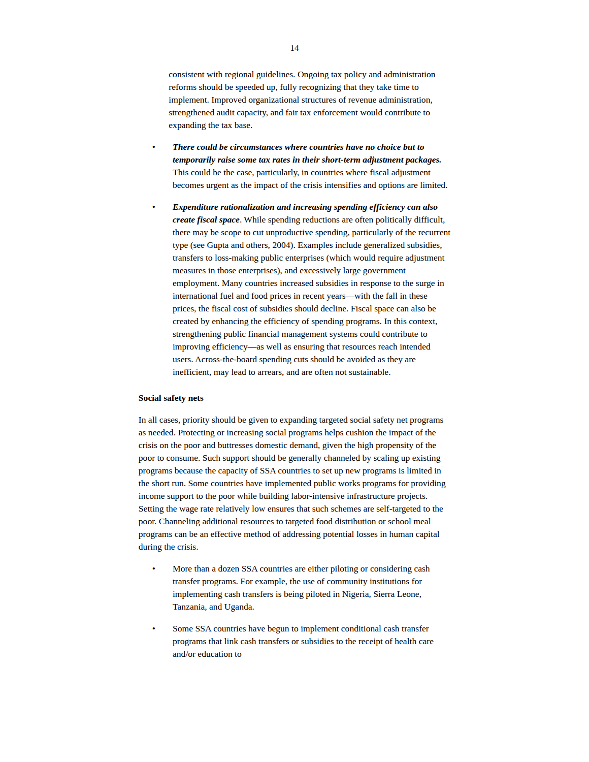14
consistent with regional guidelines. Ongoing tax policy and administration reforms should be speeded up, fully recognizing that they take time to implement. Improved organizational structures of revenue administration, strengthened audit capacity, and fair tax enforcement would contribute to expanding the tax base.
•
There could be circumstances where countries have no choice but to temporarily raise some tax rates in their short-term adjustment packages. This could be the case, particularly, in countries where fiscal adjustment becomes urgent as the impact of the crisis intensifies and options are limited.
•
Expenditure rationalization and increasing spending efficiency can also create fiscal space. While spending reductions are often politically difficult, there may be scope to cut unproductive spending, particularly of the recurrent type (see Gupta and others, 2004). Examples include generalized subsidies, transfers to loss-making public enterprises (which would require adjustment measures in those enterprises), and excessively large government employment. Many countries increased subsidies in response to the surge in international fuel and food prices in recent years—with the fall in these prices, the fiscal cost of subsidies should decline. Fiscal space can also be created by enhancing the efficiency of spending programs. In this context, strengthening public financial management systems could contribute to improving efficiency—as well as ensuring that resources reach intended users. Across-the-board spending cuts should be avoided as they are inefficient, may lead to arrears, and are often not sustainable.
Social safety nets
In all cases, priority should be given to expanding targeted social safety net programs as needed. Protecting or increasing social programs helps cushion the impact of the crisis on the poor and buttresses domestic demand, given the high propensity of the poor to consume. Such support should be generally channeled by scaling up existing programs because the capacity of SSA countries to set up new programs is limited in the short run. Some countries have implemented public works programs for providing income support to the poor while building labor-intensive infrastructure projects. Setting the wage rate relatively low ensures that such schemes are self-targeted to the poor. Channeling additional resources to targeted food distribution or school meal programs can be an effective method of addressing potential losses in human capital during the crisis.
•
More than a dozen SSA countries are either piloting or considering cash transfer programs. For example, the use of community institutions for implementing cash transfers is being piloted in Nigeria, Sierra Leone, Tanzania, and Uganda.
•
Some SSA countries have begun to implement conditional cash transfer programs that link cash transfers or subsidies to the receipt of health care and/or education to